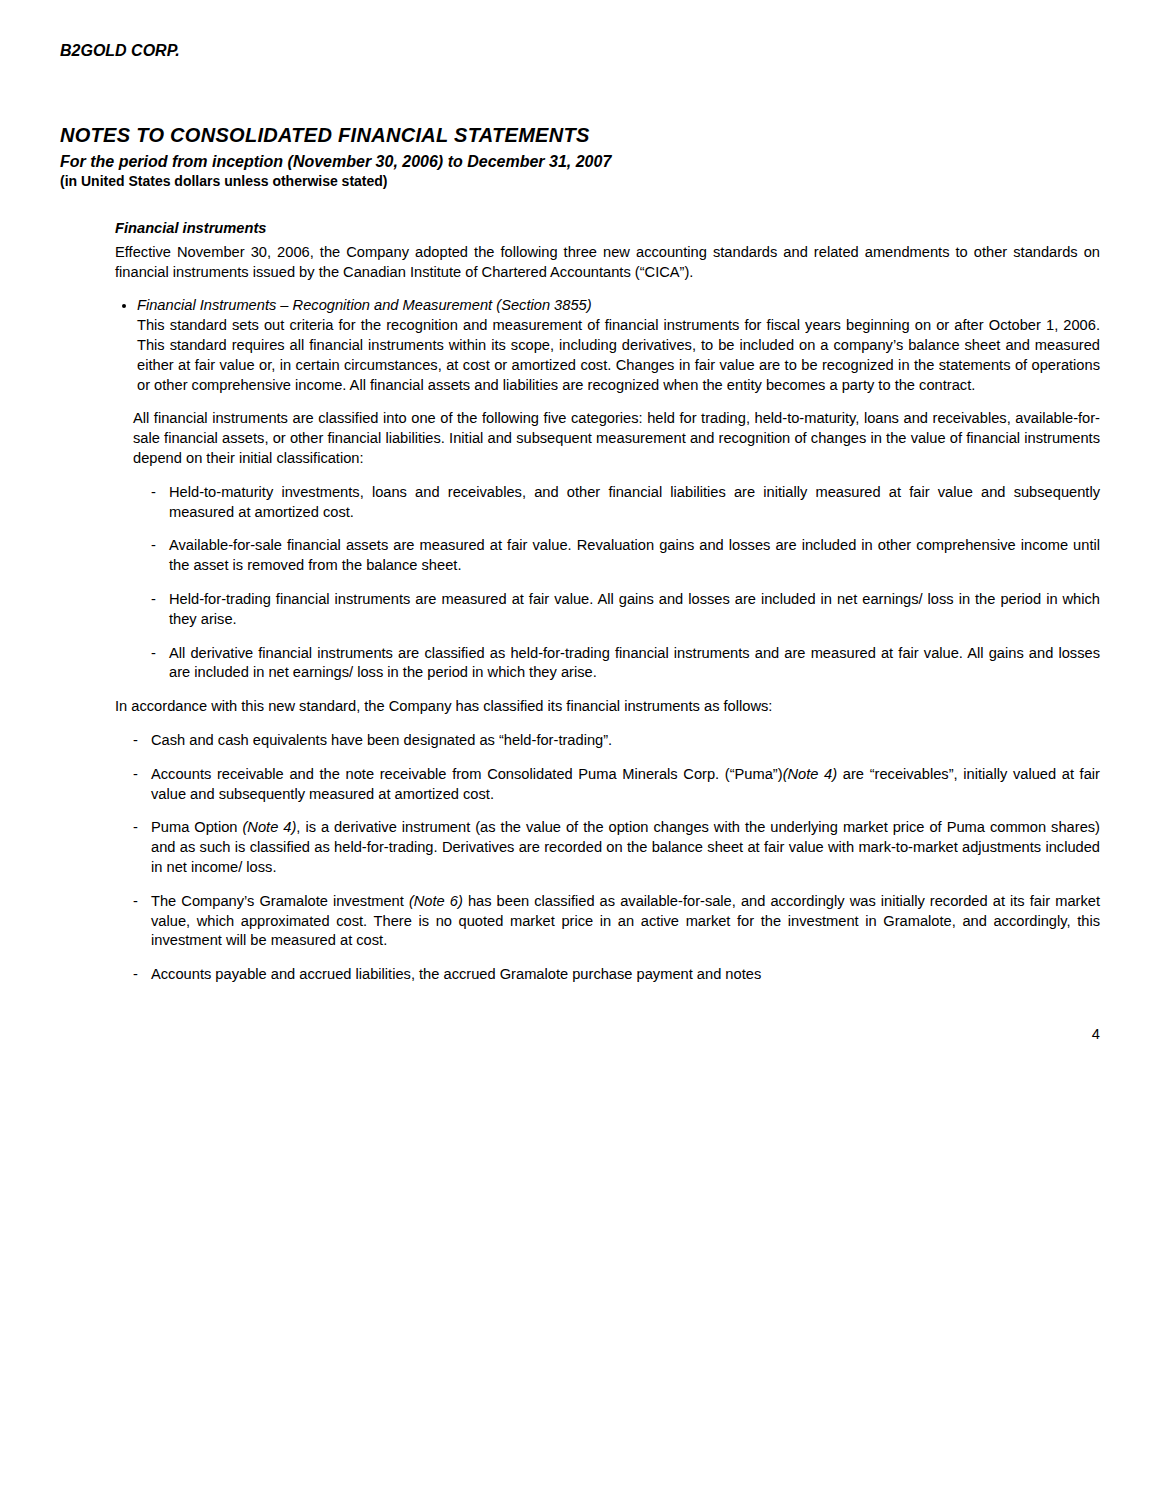B2GOLD CORP.
NOTES TO CONSOLIDATED FINANCIAL STATEMENTS
For the period from inception (November 30, 2006) to December 31, 2007
(in United States dollars unless otherwise stated)
Financial instruments
Effective November 30, 2006, the Company adopted the following three new accounting standards and related amendments to other standards on financial instruments issued by the Canadian Institute of Chartered Accountants (“CICA”).
Financial Instruments – Recognition and Measurement (Section 3855)
This standard sets out criteria for the recognition and measurement of financial instruments for fiscal years beginning on or after October 1, 2006. This standard requires all financial instruments within its scope, including derivatives, to be included on a company’s balance sheet and measured either at fair value or, in certain circumstances, at cost or amortized cost. Changes in fair value are to be recognized in the statements of operations or other comprehensive income. All financial assets and liabilities are recognized when the entity becomes a party to the contract.
All financial instruments are classified into one of the following five categories: held for trading, held-to-maturity, loans and receivables, available-for-sale financial assets, or other financial liabilities. Initial and subsequent measurement and recognition of changes in the value of financial instruments depend on their initial classification:
Held-to-maturity investments, loans and receivables, and other financial liabilities are initially measured at fair value and subsequently measured at amortized cost.
Available-for-sale financial assets are measured at fair value. Revaluation gains and losses are included in other comprehensive income until the asset is removed from the balance sheet.
Held-for-trading financial instruments are measured at fair value. All gains and losses are included in net earnings/ loss in the period in which they arise.
All derivative financial instruments are classified as held-for-trading financial instruments and are measured at fair value. All gains and losses are included in net earnings/ loss in the period in which they arise.
In accordance with this new standard, the Company has classified its financial instruments as follows:
Cash and cash equivalents have been designated as “held-for-trading”.
Accounts receivable and the note receivable from Consolidated Puma Minerals Corp. (“Puma”)(Note 4) are “receivables”, initially valued at fair value and subsequently measured at amortized cost.
Puma Option (Note 4), is a derivative instrument (as the value of the option changes with the underlying market price of Puma common shares) and as such is classified as held-for-trading. Derivatives are recorded on the balance sheet at fair value with mark-to-market adjustments included in net income/ loss.
The Company’s Gramalote investment (Note 6) has been classified as available-for-sale, and accordingly was initially recorded at its fair market value, which approximated cost. There is no quoted market price in an active market for the investment in Gramalote, and accordingly, this investment will be measured at cost.
Accounts payable and accrued liabilities, the accrued Gramalote purchase payment and notes
4